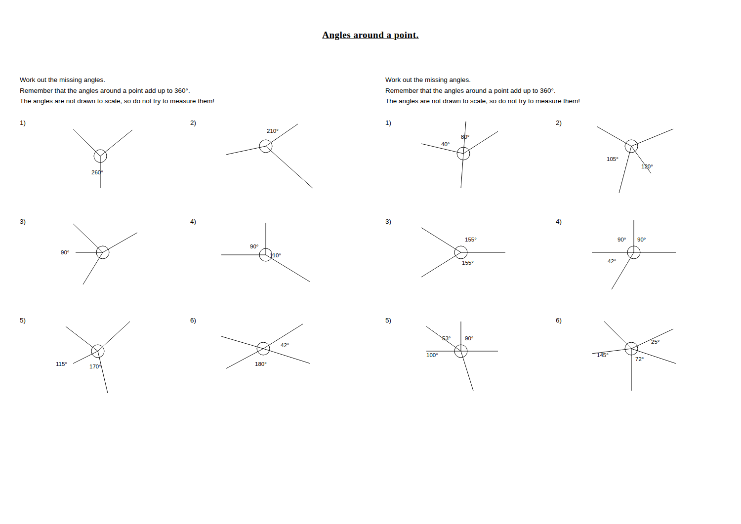Angles around a point.
Work out the missing angles.
Remember that the angles around a point add up to 360°.
The angles are not drawn to scale, so do not try to measure them!
1) 260°
2) 210°
3) 90°
4) 90° 110°
5) 115° 170°
6) 42° 180°
Work out the missing angles.
Remember that the angles around a point add up to 360°.
The angles are not drawn to scale, so do not try to measure them!
1) 40° 80°
2) 105° 120°
3) 155° 155°
4) 90° 90° 42°
5) 53° 90° 100°
6) 145° 25° 72°